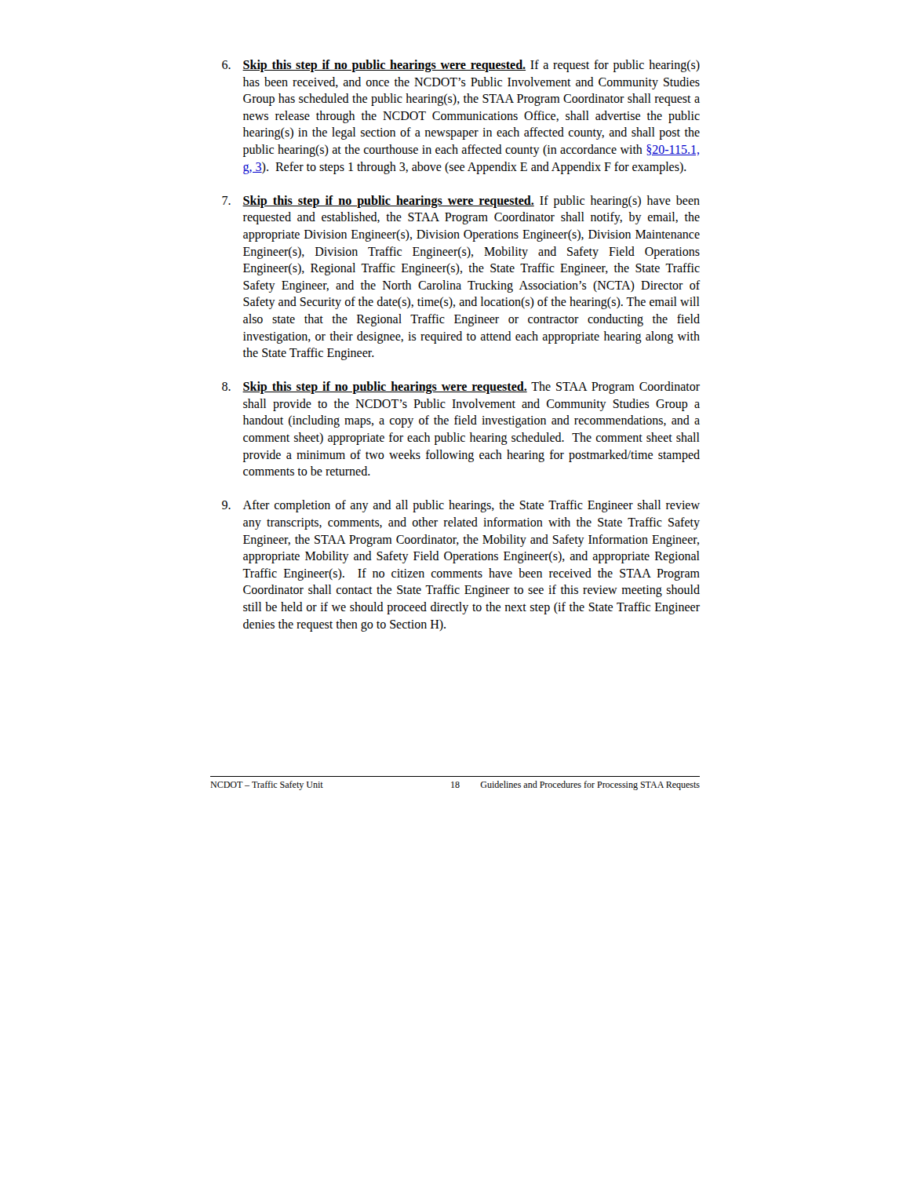6. Skip this step if no public hearings were requested. If a request for public hearing(s) has been received, and once the NCDOT’s Public Involvement and Community Studies Group has scheduled the public hearing(s), the STAA Program Coordinator shall request a news release through the NCDOT Communications Office, shall advertise the public hearing(s) in the legal section of a newspaper in each affected county, and shall post the public hearing(s) at the courthouse in each affected county (in accordance with §20-115.1, g, 3). Refer to steps 1 through 3, above (see Appendix E and Appendix F for examples).
7. Skip this step if no public hearings were requested. If public hearing(s) have been requested and established, the STAA Program Coordinator shall notify, by email, the appropriate Division Engineer(s), Division Operations Engineer(s), Division Maintenance Engineer(s), Division Traffic Engineer(s), Mobility and Safety Field Operations Engineer(s), Regional Traffic Engineer(s), the State Traffic Engineer, the State Traffic Safety Engineer, and the North Carolina Trucking Association’s (NCTA) Director of Safety and Security of the date(s), time(s), and location(s) of the hearing(s). The email will also state that the Regional Traffic Engineer or contractor conducting the field investigation, or their designee, is required to attend each appropriate hearing along with the State Traffic Engineer.
8. Skip this step if no public hearings were requested. The STAA Program Coordinator shall provide to the NCDOT’s Public Involvement and Community Studies Group a handout (including maps, a copy of the field investigation and recommendations, and a comment sheet) appropriate for each public hearing scheduled. The comment sheet shall provide a minimum of two weeks following each hearing for postmarked/time stamped comments to be returned.
9. After completion of any and all public hearings, the State Traffic Engineer shall review any transcripts, comments, and other related information with the State Traffic Safety Engineer, the STAA Program Coordinator, the Mobility and Safety Information Engineer, appropriate Mobility and Safety Field Operations Engineer(s), and appropriate Regional Traffic Engineer(s). If no citizen comments have been received the STAA Program Coordinator shall contact the State Traffic Engineer to see if this review meeting should still be held or if we should proceed directly to the next step (if the State Traffic Engineer denies the request then go to Section H).
NCDOT – Traffic Safety Unit
18
Guidelines and Procedures for Processing STAA Requests